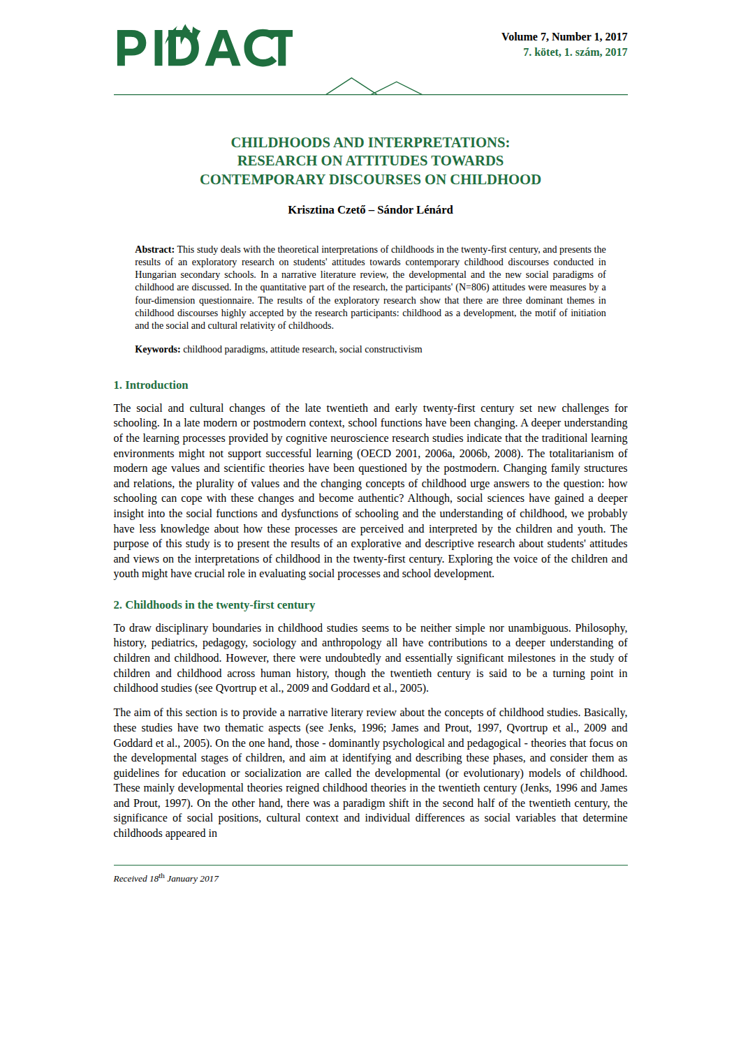PedActa
Volume 7, Number 1, 2017
7. kötet, 1. szám, 2017
Childhoods and Interpretations:
Research on Attitudes Towards
Contemporary Discourses on Childhood
Krisztina Czető – Sándor Lénárd
Abstract: This study deals with the theoretical interpretations of childhoods in the twenty-first century, and presents the results of an exploratory research on students' attitudes towards contemporary childhood discourses conducted in Hungarian secondary schools. In a narrative literature review, the developmental and the new social paradigms of childhood are discussed. In the quantitative part of the research, the participants' (N=806) attitudes were measures by a four-dimension questionnaire. The results of the exploratory research show that there are three dominant themes in childhood discourses highly accepted by the research participants: childhood as a development, the motif of initiation and the social and cultural relativity of childhoods.
Keywords: childhood paradigms, attitude research, social constructivism
1. Introduction
The social and cultural changes of the late twentieth and early twenty-first century set new challenges for schooling. In a late modern or postmodern context, school functions have been changing. A deeper understanding of the learning processes provided by cognitive neuroscience research studies indicate that the traditional learning environments might not support successful learning (OECD 2001, 2006a, 2006b, 2008). The totalitarianism of modern age values and scientific theories have been questioned by the postmodern. Changing family structures and relations, the plurality of values and the changing concepts of childhood urge answers to the question: how schooling can cope with these changes and become authentic? Although, social sciences have gained a deeper insight into the social functions and dysfunctions of schooling and the understanding of childhood, we probably have less knowledge about how these processes are perceived and interpreted by the children and youth. The purpose of this study is to present the results of an explorative and descriptive research about students' attitudes and views on the interpretations of childhood in the twenty-first century. Exploring the voice of the children and youth might have crucial role in evaluating social processes and school development.
2. Childhoods in the twenty-first century
To draw disciplinary boundaries in childhood studies seems to be neither simple nor unambiguous. Philosophy, history, pediatrics, pedagogy, sociology and anthropology all have contributions to a deeper understanding of children and childhood. However, there were undoubtedly and essentially significant milestones in the study of children and childhood across human history, though the twentieth century is said to be a turning point in childhood studies (see Qvortrup et al., 2009 and Goddard et al., 2005).
The aim of this section is to provide a narrative literary review about the concepts of childhood studies. Basically, these studies have two thematic aspects (see Jenks, 1996; James and Prout, 1997, Qvortrup et al., 2009 and Goddard et al., 2005). On the one hand, those - dominantly psychological and pedagogical - theories that focus on the developmental stages of children, and aim at identifying and describing these phases, and consider them as guidelines for education or socialization are called the developmental (or evolutionary) models of childhood. These mainly developmental theories reigned childhood theories in the twentieth century (Jenks, 1996 and James and Prout, 1997). On the other hand, there was a paradigm shift in the second half of the twentieth century, the significance of social positions, cultural context and individual differences as social variables that determine childhoods appeared in
Received 18th January 2017